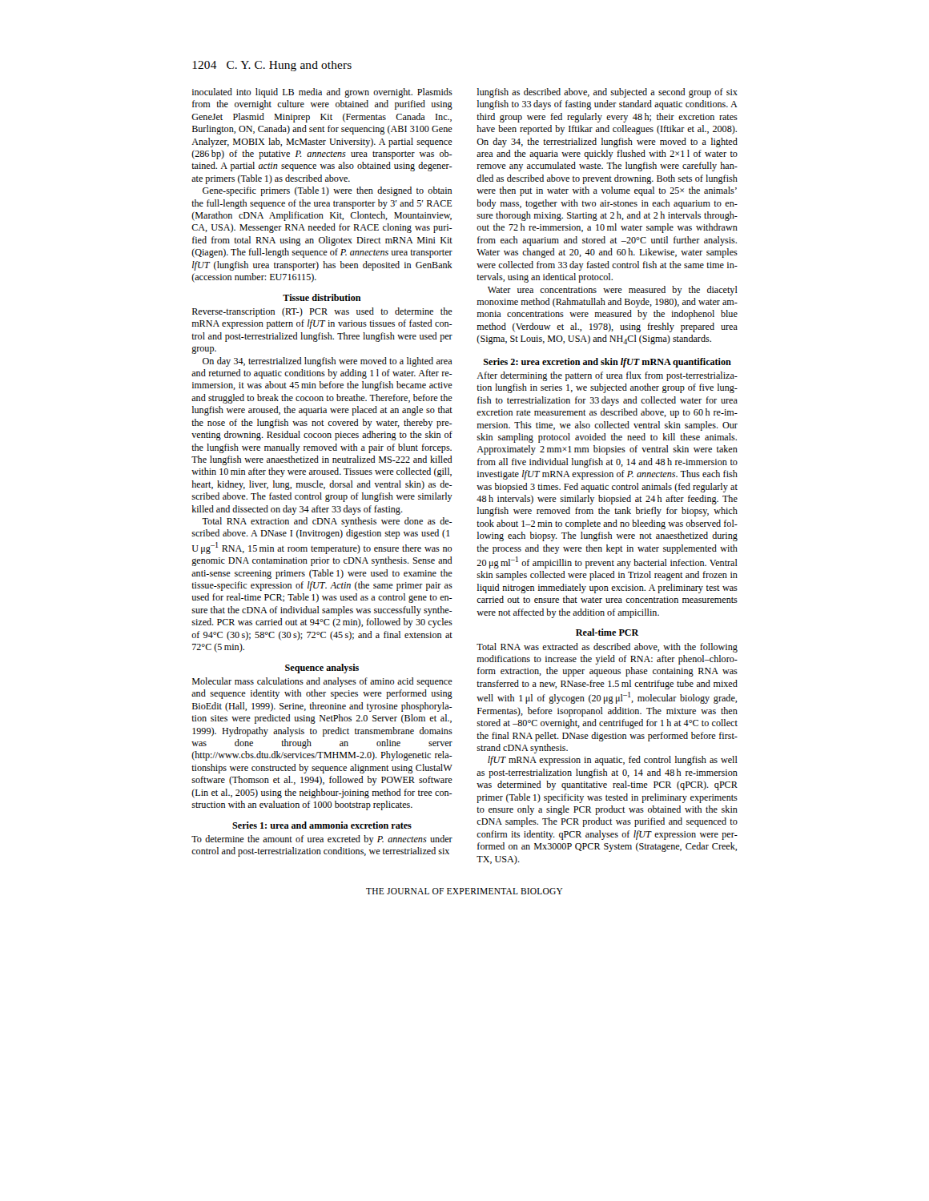1204 C. Y. C. Hung and others
inoculated into liquid LB media and grown overnight. Plasmids from the overnight culture were obtained and purified using GeneJet Plasmid Miniprep Kit (Fermentas Canada Inc., Burlington, ON, Canada) and sent for sequencing (ABI 3100 Gene Analyzer, MOBIX lab, McMaster University). A partial sequence (286 bp) of the putative P. annectens urea transporter was obtained. A partial actin sequence was also obtained using degenerate primers (Table 1) as described above.
Gene-specific primers (Table 1) were then designed to obtain the full-length sequence of the urea transporter by 3′ and 5′ RACE (Marathon cDNA Amplification Kit, Clontech, Mountainview, CA, USA). Messenger RNA needed for RACE cloning was purified from total RNA using an Oligotex Direct mRNA Mini Kit (Qiagen). The full-length sequence of P. annectens urea transporter lfUT (lungfish urea transporter) has been deposited in GenBank (accession number: EU716115).
Tissue distribution
Reverse-transcription (RT-) PCR was used to determine the mRNA expression pattern of lfUT in various tissues of fasted control and post-terrestrialized lungfish. Three lungfish were used per group.
On day 34, terrestrialized lungfish were moved to a lighted area and returned to aquatic conditions by adding 1 l of water. After re-immersion, it was about 45 min before the lungfish became active and struggled to break the cocoon to breathe. Therefore, before the lungfish were aroused, the aquaria were placed at an angle so that the nose of the lungfish was not covered by water, thereby preventing drowning. Residual cocoon pieces adhering to the skin of the lungfish were manually removed with a pair of blunt forceps. The lungfish were anaesthetized in neutralized MS-222 and killed within 10 min after they were aroused. Tissues were collected (gill, heart, kidney, liver, lung, muscle, dorsal and ventral skin) as described above. The fasted control group of lungfish were similarly killed and dissected on day 34 after 33 days of fasting.
Total RNA extraction and cDNA synthesis were done as described above. A DNase I (Invitrogen) digestion step was used (1 U μg–1 RNA, 15 min at room temperature) to ensure there was no genomic DNA contamination prior to cDNA synthesis. Sense and anti-sense screening primers (Table 1) were used to examine the tissue-specific expression of lfUT. Actin (the same primer pair as used for real-time PCR; Table 1) was used as a control gene to ensure that the cDNA of individual samples was successfully synthesized. PCR was carried out at 94°C (2 min), followed by 30 cycles of 94°C (30 s); 58°C (30 s); 72°C (45 s); and a final extension at 72°C (5 min).
Sequence analysis
Molecular mass calculations and analyses of amino acid sequence and sequence identity with other species were performed using BioEdit (Hall, 1999). Serine, threonine and tyrosine phosphorylation sites were predicted using NetPhos 2.0 Server (Blom et al., 1999). Hydropathy analysis to predict transmembrane domains was done through an online server (http://www.cbs.dtu.dk/services/TMHMM-2.0). Phylogenetic relationships were constructed by sequence alignment using ClustalW software (Thomson et al., 1994), followed by POWER software (Lin et al., 2005) using the neighbour-joining method for tree construction with an evaluation of 1000 bootstrap replicates.
Series 1: urea and ammonia excretion rates
To determine the amount of urea excreted by P. annectens under control and post-terrestrialization conditions, we terrestrialized six
lungfish as described above, and subjected a second group of six lungfish to 33 days of fasting under standard aquatic conditions. A third group were fed regularly every 48 h; their excretion rates have been reported by Iftikar and colleagues (Iftikar et al., 2008). On day 34, the terrestrialized lungfish were moved to a lighted area and the aquaria were quickly flushed with 2×1 l of water to remove any accumulated waste. The lungfish were carefully handled as described above to prevent drowning. Both sets of lungfish were then put in water with a volume equal to 25× the animals’ body mass, together with two air-stones in each aquarium to ensure thorough mixing. Starting at 2 h, and at 2 h intervals throughout the 72 h re-immersion, a 10 ml water sample was withdrawn from each aquarium and stored at –20°C until further analysis. Water was changed at 20, 40 and 60 h. Likewise, water samples were collected from 33 day fasted control fish at the same time intervals, using an identical protocol.
Water urea concentrations were measured by the diacetyl monoxime method (Rahmatullah and Boyde, 1980), and water ammonia concentrations were measured by the indophenol blue method (Verdouw et al., 1978), using freshly prepared urea (Sigma, St Louis, MO, USA) and NH4Cl (Sigma) standards.
Series 2: urea excretion and skin lfUT mRNA quantification
After determining the pattern of urea flux from post-terrestrialization lungfish in series 1, we subjected another group of five lungfish to terrestrialization for 33 days and collected water for urea excretion rate measurement as described above, up to 60 h re-immersion. This time, we also collected ventral skin samples. Our skin sampling protocol avoided the need to kill these animals. Approximately 2 mm×1 mm biopsies of ventral skin were taken from all five individual lungfish at 0, 14 and 48 h re-immersion to investigate lfUT mRNA expression of P. annectens. Thus each fish was biopsied 3 times. Fed aquatic control animals (fed regularly at 48 h intervals) were similarly biopsied at 24 h after feeding. The lungfish were removed from the tank briefly for biopsy, which took about 1–2 min to complete and no bleeding was observed following each biopsy. The lungfish were not anaesthetized during the process and they were then kept in water supplemented with 20 μg ml–1 of ampicillin to prevent any bacterial infection. Ventral skin samples collected were placed in Trizol reagent and frozen in liquid nitrogen immediately upon excision. A preliminary test was carried out to ensure that water urea concentration measurements were not affected by the addition of ampicillin.
Real-time PCR
Total RNA was extracted as described above, with the following modifications to increase the yield of RNA: after phenol–chloroform extraction, the upper aqueous phase containing RNA was transferred to a new, RNase-free 1.5 ml centrifuge tube and mixed well with 1 μl of glycogen (20 μg μl–1, molecular biology grade, Fermentas), before isopropanol addition. The mixture was then stored at –80°C overnight, and centrifuged for 1 h at 4°C to collect the final RNA pellet. DNase digestion was performed before first-strand cDNA synthesis.
lfUT mRNA expression in aquatic, fed control lungfish as well as post-terrestrialization lungfish at 0, 14 and 48 h re-immersion was determined by quantitative real-time PCR (qPCR). qPCR primer (Table 1) specificity was tested in preliminary experiments to ensure only a single PCR product was obtained with the skin cDNA samples. The PCR product was purified and sequenced to confirm its identity. qPCR analyses of lfUT expression were performed on an Mx3000P QPCR System (Stratagene, Cedar Creek, TX, USA).
THE JOURNAL OF EXPERIMENTAL BIOLOGY